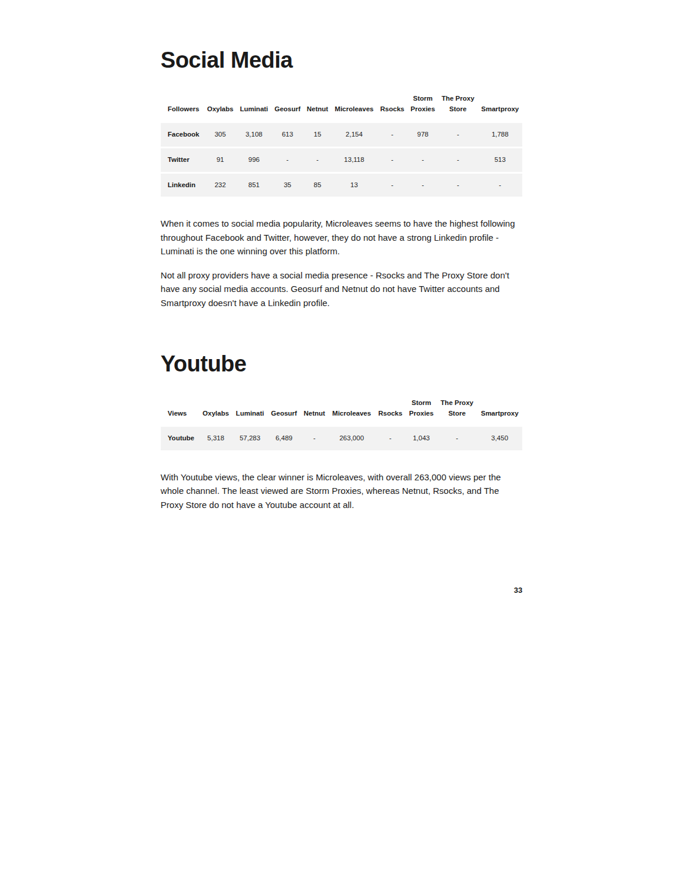Social Media
| Followers | Oxylabs | Luminati | Geosurf | Netnut | Microleaves | Rsocks | Storm Proxies | The Proxy Store | Smartproxy |
| --- | --- | --- | --- | --- | --- | --- | --- | --- | --- |
| Facebook | 305 | 3,108 | 613 | 15 | 2,154 | - | 978 | - | 1,788 |
| Twitter | 91 | 996 | - | - | 13,118 | - | - | - | 513 |
| Linkedin | 232 | 851 | 35 | 85 | 13 | - | - | - | - |
When it comes to social media popularity, Microleaves seems to have the highest following throughout Facebook and Twitter, however, they do not have a strong Linkedin profile - Luminati is the one winning over this platform.
Not all proxy providers have a social media presence - Rsocks and The Proxy Store don't have any social media accounts. Geosurf and Netnut do not have Twitter accounts and Smartproxy doesn't have a Linkedin profile.
Youtube
| Views | Oxylabs | Luminati | Geosurf | Netnut | Microleaves | Rsocks | Storm Proxies | The Proxy Store | Smartproxy |
| --- | --- | --- | --- | --- | --- | --- | --- | --- | --- |
| Youtube | 5,318 | 57,283 | 6,489 | - | 263,000 | - | 1,043 | - | 3,450 |
With Youtube views, the clear winner is Microleaves, with overall 263,000 views per the whole channel. The least viewed are Storm Proxies, whereas Netnut, Rsocks, and The Proxy Store do not have a Youtube account at all.
33